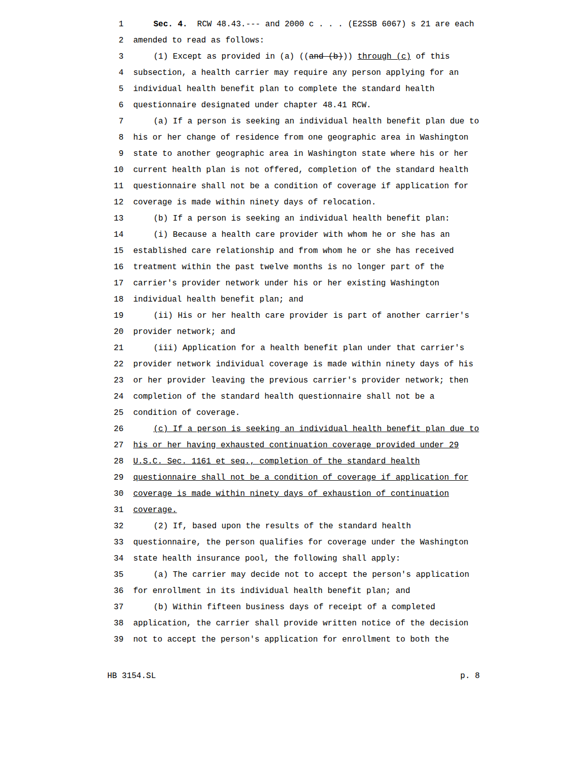Sec. 4. RCW 48.43.--- and 2000 c . . . (E2SSB 6067) s 21 are each
amended to read as follows:
(1) Except as provided in (a) ((and (b))) through (c) of this
subsection, a health carrier may require any person applying for an
individual health benefit plan to complete the standard health
questionnaire designated under chapter 48.41 RCW.
(a) If a person is seeking an individual health benefit plan due to
his or her change of residence from one geographic area in Washington
state to another geographic area in Washington state where his or her
current health plan is not offered, completion of the standard health
questionnaire shall not be a condition of coverage if application for
coverage is made within ninety days of relocation.
(b) If a person is seeking an individual health benefit plan:
(i) Because a health care provider with whom he or she has an
established care relationship and from whom he or she has received
treatment within the past twelve months is no longer part of the
carrier's provider network under his or her existing Washington
individual health benefit plan; and
(ii) His or her health care provider is part of another carrier's
provider network; and
(iii) Application for a health benefit plan under that carrier's
provider network individual coverage is made within ninety days of his
or her provider leaving the previous carrier's provider network; then
completion of the standard health questionnaire shall not be a
condition of coverage.
(c) If a person is seeking an individual health benefit plan due to
his or her having exhausted continuation coverage provided under 29
U.S.C. Sec. 1161 et seq., completion of the standard health
questionnaire shall not be a condition of coverage if application for
coverage is made within ninety days of exhaustion of continuation
coverage.
(2) If, based upon the results of the standard health
questionnaire, the person qualifies for coverage under the Washington
state health insurance pool, the following shall apply:
(a) The carrier may decide not to accept the person's application
for enrollment in its individual health benefit plan; and
(b) Within fifteen business days of receipt of a completed
application, the carrier shall provide written notice of the decision
not to accept the person's application for enrollment to both the
HB 3154.SL p. 8